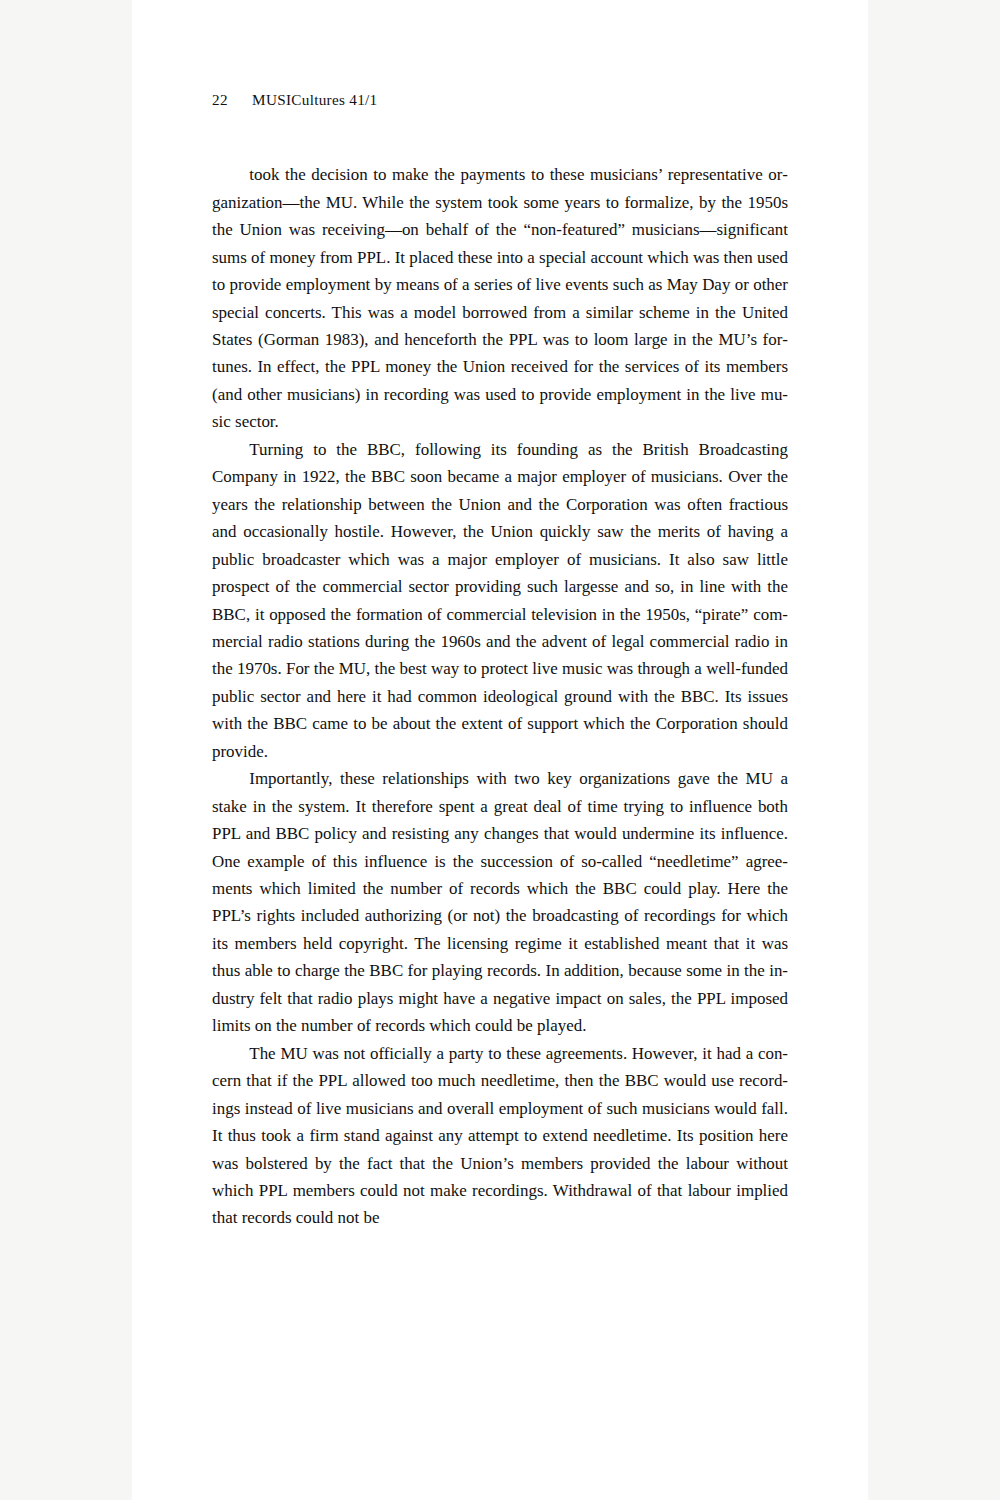22 MUSICultures 41/1
took the decision to make the payments to these musicians’ representative organization—the MU. While the system took some years to formalize, by the 1950s the Union was receiving—on behalf of the “non-featured” musicians—significant sums of money from PPL. It placed these into a special account which was then used to provide employment by means of a series of live events such as May Day or other special concerts. This was a model borrowed from a similar scheme in the United States (Gorman 1983), and henceforth the PPL was to loom large in the MU’s fortunes. In effect, the PPL money the Union received for the services of its members (and other musicians) in recording was used to provide employment in the live music sector.
Turning to the BBC, following its founding as the British Broadcasting Company in 1922, the BBC soon became a major employer of musicians. Over the years the relationship between the Union and the Corporation was often fractious and occasionally hostile. However, the Union quickly saw the merits of having a public broadcaster which was a major employer of musicians. It also saw little prospect of the commercial sector providing such largesse and so, in line with the BBC, it opposed the formation of commercial television in the 1950s, “pirate” commercial radio stations during the 1960s and the advent of legal commercial radio in the 1970s. For the MU, the best way to protect live music was through a well-funded public sector and here it had common ideological ground with the BBC. Its issues with the BBC came to be about the extent of support which the Corporation should provide.
Importantly, these relationships with two key organizations gave the MU a stake in the system. It therefore spent a great deal of time trying to influence both PPL and BBC policy and resisting any changes that would undermine its influence. One example of this influence is the succession of so-called “needletime” agreements which limited the number of records which the BBC could play. Here the PPL’s rights included authorizing (or not) the broadcasting of recordings for which its members held copyright. The licensing regime it established meant that it was thus able to charge the BBC for playing records. In addition, because some in the industry felt that radio plays might have a negative impact on sales, the PPL imposed limits on the number of records which could be played.
The MU was not officially a party to these agreements. However, it had a concern that if the PPL allowed too much needletime, then the BBC would use recordings instead of live musicians and overall employment of such musicians would fall. It thus took a firm stand against any attempt to extend needletime. Its position here was bolstered by the fact that the Union’s members provided the labour without which PPL members could not make recordings. Withdrawal of that labour implied that records could not be